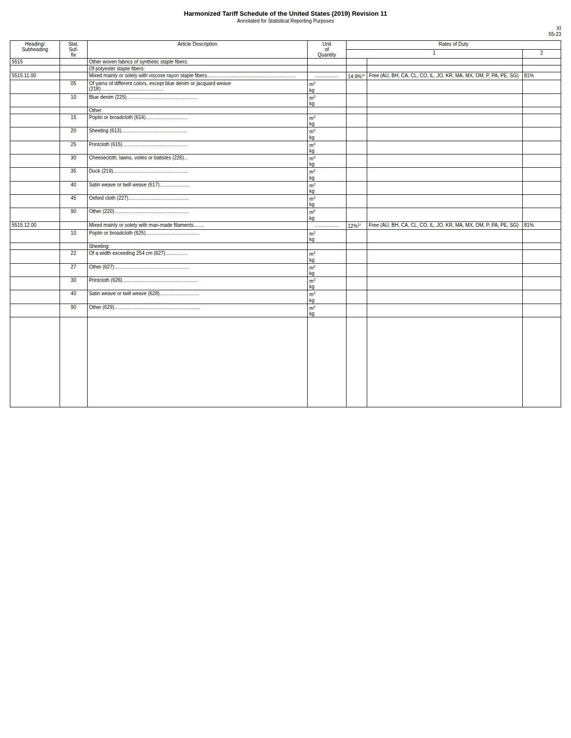Harmonized Tariff Schedule of the United States (2019) Revision 11
Annotated for Statistical Reporting Purposes
XI
55-23
| Heading/ Subheading | Stat. Suf- fix | Article Description | Unit of Quantity | Rates of Duty |
| --- | --- | --- | --- | --- |
| 1 | 2 |
| 5515 | | Other woven fabrics of synthetic staple fibers: | | | | |
| | | Of polyester staple fibers: | | | | |
| 5515.11.00 | | Mixed mainly or solely with viscose rayon staple fibers................................................................. | .................. | 14.9% 1/ | Free (AU, BH, CA, CL, CO, IL, JO, KR, MA, MX, OM, P, PA, PE, SG) | 81% |
| | 05 | Of yarns of different colors, except blue denim or jacquard weave (218).............................................. | m 2 kg | | | |
| | 10 | Blue denim (225).................................................... | m 2 kg | | | |
| | | Other: | | | | |
| | 15 | Poplin or broadcloth (614)............................... | m 2 kg | | | |
| | 20 | Sheeting (613)................................................ | m 2 kg | | | |
| | 25 | Printcloth (615)................................................ | m 2 kg | | | |
| | 30 | Cheesecloth; lawns, voiles or batistes (226)... | m 2 kg | | | |
| | 35 | Duck (219)....................................................... | m 2 kg | | | |
| | 40 | Satin weave or twill weave (617)...................... | m 2 kg | | | |
| | 45 | Oxford cloth (227)............................................ | m 2 kg | | | |
| | 90 | Other (220)....................................................... | m 2 kg | | | |
| 5515.12.00 | | Mixed mainly or solely with man-made filaments........ | .................. | 12% 1/ | Free (AU, BH, CA, CL, CO, IL, JO, KR, MA, MX, OM, P, PA, PE, SG) | 81% |
| | 10 | Poplin or broadcloth (625)....................................... | m 2 kg | | | |
| | | Sheeting: | | | | |
| | 22 | Of a width exceeding 254 cm (627)................ | m 2 kg | | | |
| | 27 | Other (627)....................................................... | m 2 kg | | | |
| | 30 | Printcloth (626)....................................................... | m 2 kg | | | |
| | 40 | Satin weave or twill weave (628)............................. | m 2 kg | | | |
| | 90 | Other (629)............................................................... | m 2 kg | | | |